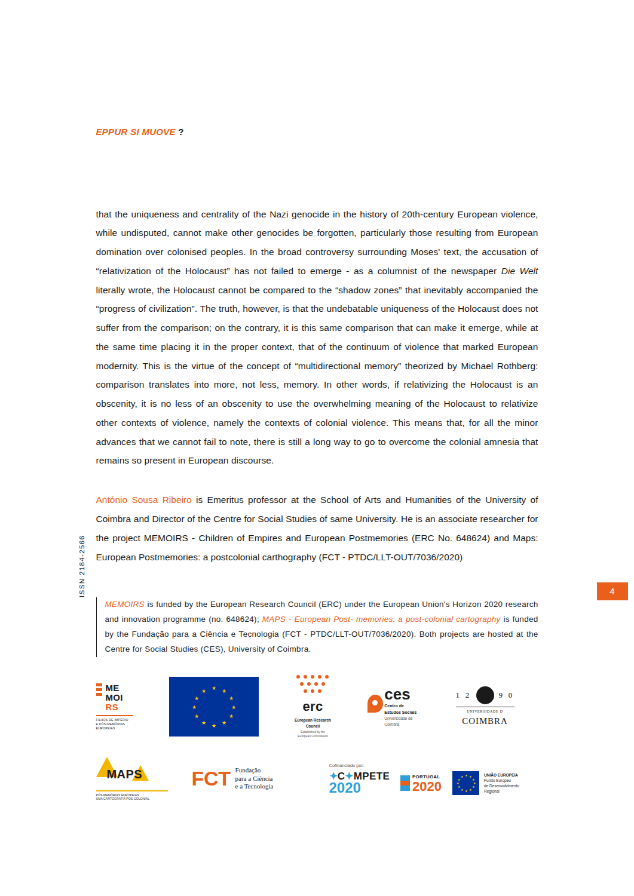EPPUR SI MUOVE ?
that the uniqueness and centrality of the Nazi genocide in the history of 20th-century European violence, while undisputed, cannot make other genocides be forgotten, particularly those resulting from European domination over colonised peoples. In the broad controversy surrounding Moses' text, the accusation of “relativization of the Holocaust” has not failed to emerge - as a columnist of the newspaper Die Welt literally wrote, the Holocaust cannot be compared to the “shadow zones” that inevitably accompanied the “progress of civilization”. The truth, however, is that the undebatable uniqueness of the Holocaust does not suffer from the comparison; on the contrary, it is this same comparison that can make it emerge, while at the same time placing it in the proper context, that of the continuum of violence that marked European modernity. This is the virtue of the concept of “multidirectional memory” theorized by Michael Rothberg: comparison translates into more, not less, memory. In other words, if relativizing the Holocaust is an obscenity, it is no less of an obscenity to use the overwhelming meaning of the Holocaust to relativize other contexts of violence, namely the contexts of colonial violence. This means that, for all the minor advances that we cannot fail to note, there is still a long way to go to overcome the colonial amnesia that remains so present in European discourse.
António Sousa Ribeiro is Emeritus professor at the School of Arts and Humanities of the University of Coimbra and Director of the Centre for Social Studies of same University. He is an associate researcher for the project MEMOIRS - Children of Empires and European Postmemories (ERC No. 648624) and Maps: European Postmemories: a postcolonial carthography (FCT - PTDC/LLT-OUT/7036/2020)
4
ISSN 2184-2566
MEMOIRS is funded by the European Research Council (ERC) under the European Union's Horizon 2020 research and innovation programme (no. 648624); MAPS - European Post- memories: a post-colonial cartography is funded by the Fundação para a Ciência e Tecnologia (FCT - PTDC/LLT-OUT/7036/2020). Both projects are hosted at the Centre for Social Studies (CES), University of Coimbra.
ME
MOI
RS
FILHOS DE IMPÉRIO
E PÓS-MEMÓRIAS EUROPEIAS
★ ★ ★ ★ ★ ★ ★ ★ ★ ★ ★ ★
erc
European Research Council
Established by the European Commission
ces
Centro de Estudos Sociais
Universidade de Coimbra
1 2 9 0
UNIVERSIDADE D
COIMBRA
MAPS
PÓS-MEMÓRIAS EUROPEIAS
UMA CARTOGRAFIA PÓS-COLONIAL
FCT
Fundação
para a Ciência
e a Tecnologia
Cofinanciado por:
✦C✦MPETE
2020
PORTUGAL
2020
★ ★ ★ ★ ★ ★ ★ ★ ★ ★ ★ ★
UNIÃO EUROPEIA
Fundo Europeu
de Desenvolvimento Regional